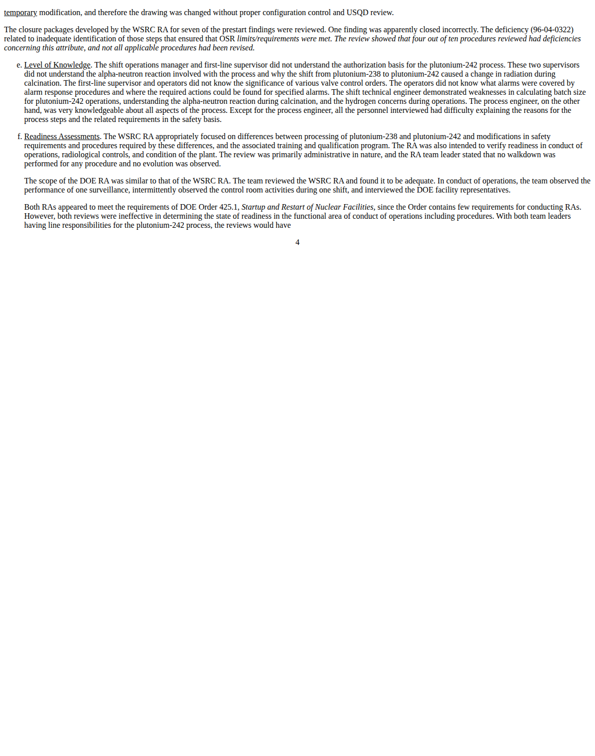temporary modification, and therefore the drawing was changed without proper configuration control and USQD review.
The closure packages developed by the WSRC RA for seven of the prestart findings were reviewed. One finding was apparently closed incorrectly. The deficiency (96-04-0322) related to inadequate identification of those steps that ensured that OSR limits/requirements were met. The review showed that four out of ten procedures reviewed had deficiencies concerning this attribute, and not all applicable procedures had been revised.
Level of Knowledge. The shift operations manager and first-line supervisor did not understand the authorization basis for the plutonium-242 process. These two supervisors did not understand the alpha-neutron reaction involved with the process and why the shift from plutonium-238 to plutonium-242 caused a change in radiation during calcination. The first-line supervisor and operators did not know the significance of various valve control orders. The operators did not know what alarms were covered by alarm response procedures and where the required actions could be found for specified alarms. The shift technical engineer demonstrated weaknesses in calculating batch size for plutonium-242 operations, understanding the alpha-neutron reaction during calcination, and the hydrogen concerns during operations. The process engineer, on the other hand, was very knowledgeable about all aspects of the process. Except for the process engineer, all the personnel interviewed had difficulty explaining the reasons for the process steps and the related requirements in the safety basis.
Readiness Assessments. The WSRC RA appropriately focused on differences between processing of plutonium-238 and plutonium-242 and modifications in safety requirements and procedures required by these differences, and the associated training and qualification program. The RA was also intended to verify readiness in conduct of operations, radiological controls, and condition of the plant. The review was primarily administrative in nature, and the RA team leader stated that no walkdown was performed for any procedure and no evolution was observed.
The scope of the DOE RA was similar to that of the WSRC RA. The team reviewed the WSRC RA and found it to be adequate. In conduct of operations, the team observed the performance of one surveillance, intermittently observed the control room activities during one shift, and interviewed the DOE facility representatives.
Both RAs appeared to meet the requirements of DOE Order 425.1, Startup and Restart of Nuclear Facilities, since the Order contains few requirements for conducting RAs. However, both reviews were ineffective in determining the state of readiness in the functional area of conduct of operations including procedures. With both team leaders having line responsibilities for the plutonium-242 process, the reviews would have
4